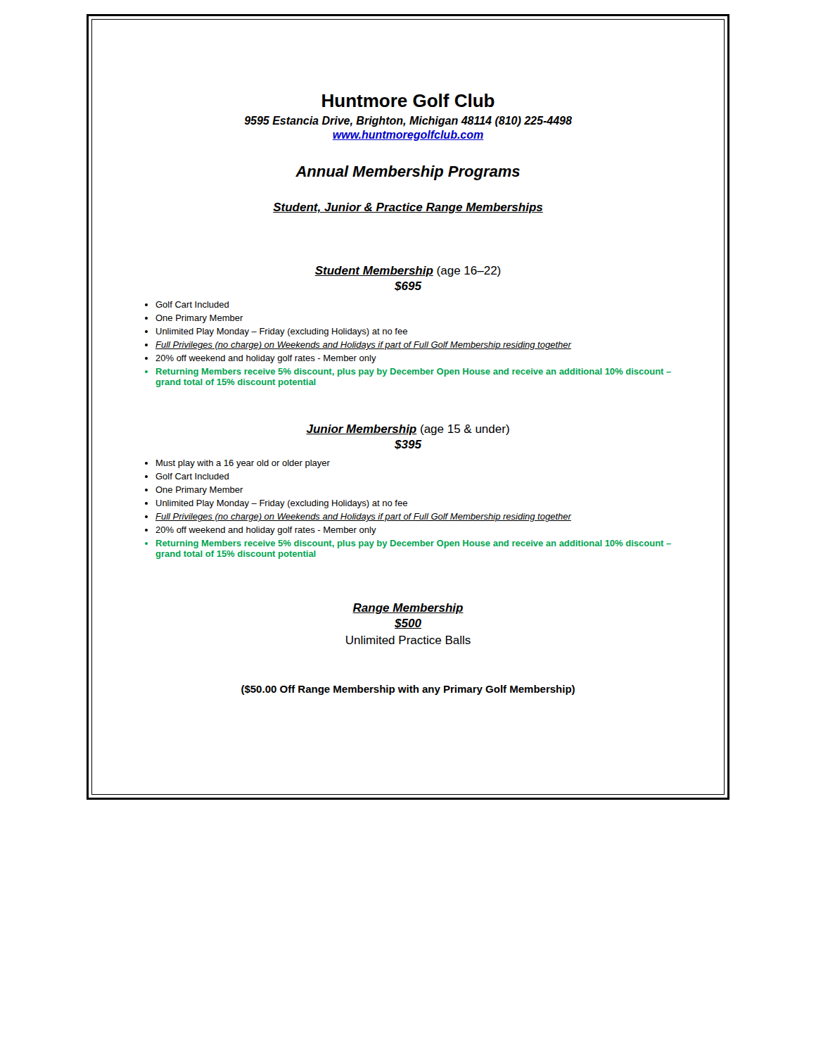Huntmore Golf Club
9595 Estancia Drive, Brighton, Michigan 48114 (810) 225-4498
www.huntmoregolfclub.com
Annual Membership Programs
Student, Junior & Practice Range Memberships
Student Membership (age 16–22)
$695
Golf Cart Included
One Primary Member
Unlimited Play Monday – Friday (excluding Holidays) at no fee
Full Privileges (no charge) on Weekends and Holidays if part of Full Golf Membership residing together
20% off weekend and holiday golf rates - Member only
Returning Members receive 5% discount, plus pay by December Open House and receive an additional 10% discount – grand total of 15% discount potential
Junior Membership (age 15 & under)
$395
Must play with a 16 year old or older player
Golf Cart Included
One Primary Member
Unlimited Play Monday – Friday (excluding Holidays) at no fee
Full Privileges (no charge) on Weekends and Holidays if part of Full Golf Membership residing together
20% off weekend and holiday golf rates - Member only
Returning Members receive 5% discount, plus pay by December Open House and receive an additional 10% discount – grand total of 15% discount potential
Range Membership
$500
Unlimited Practice Balls
($50.00 Off Range Membership with any Primary Golf Membership)